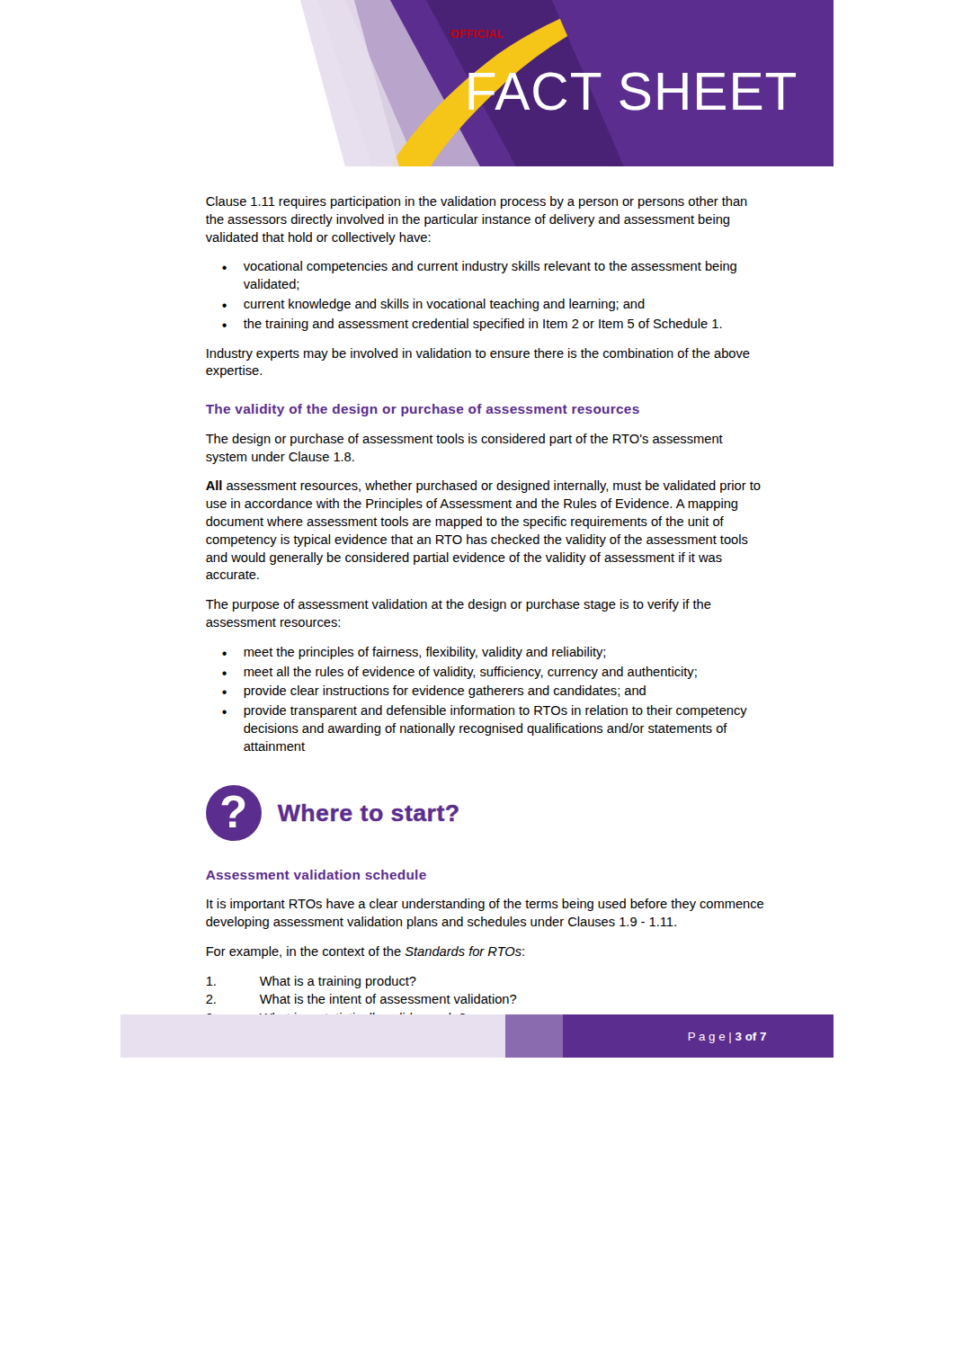OFFICIAL
FACT SHEET
Clause 1.11 requires participation in the validation process by a person or persons other than the assessors directly involved in the particular instance of delivery and assessment being validated that hold or collectively have:
vocational competencies and current industry skills relevant to the assessment being validated;
current knowledge and skills in vocational teaching and learning; and
the training and assessment credential specified in Item 2 or Item 5 of Schedule 1.
Industry experts may be involved in validation to ensure there is the combination of the above expertise.
The validity of the design or purchase of assessment resources
The design or purchase of assessment tools is considered part of the RTO's assessment system under Clause 1.8.
All assessment resources, whether purchased or designed internally, must be validated prior to use in accordance with the Principles of Assessment and the Rules of Evidence. A mapping document where assessment tools are mapped to the specific requirements of the unit of competency is typical evidence that an RTO has checked the validity of the assessment tools and would generally be considered partial evidence of the validity of assessment if it was accurate.
The purpose of assessment validation at the design or purchase stage is to verify if the assessment resources:
meet the principles of fairness, flexibility, validity and reliability;
meet all the rules of evidence of validity, sufficiency, currency and authenticity;
provide clear instructions for evidence gatherers and candidates; and
provide transparent and defensible information to RTOs in relation to their competency decisions and awarding of nationally recognised qualifications and/or statements of attainment
?
Where to start?
Assessment validation schedule
It is important RTOs have a clear understanding of the terms being used before they commence developing assessment validation plans and schedules under Clauses 1.9 - 1.11.
For example, in the context of the Standards for RTOs:
1. What is a training product?
2. What is the intent of assessment validation?
3. What is a statistically valid sample?
The answers to all of these questions are detailed in the Glossary of the Standards for RTOs.
P a g e | 3 of 7